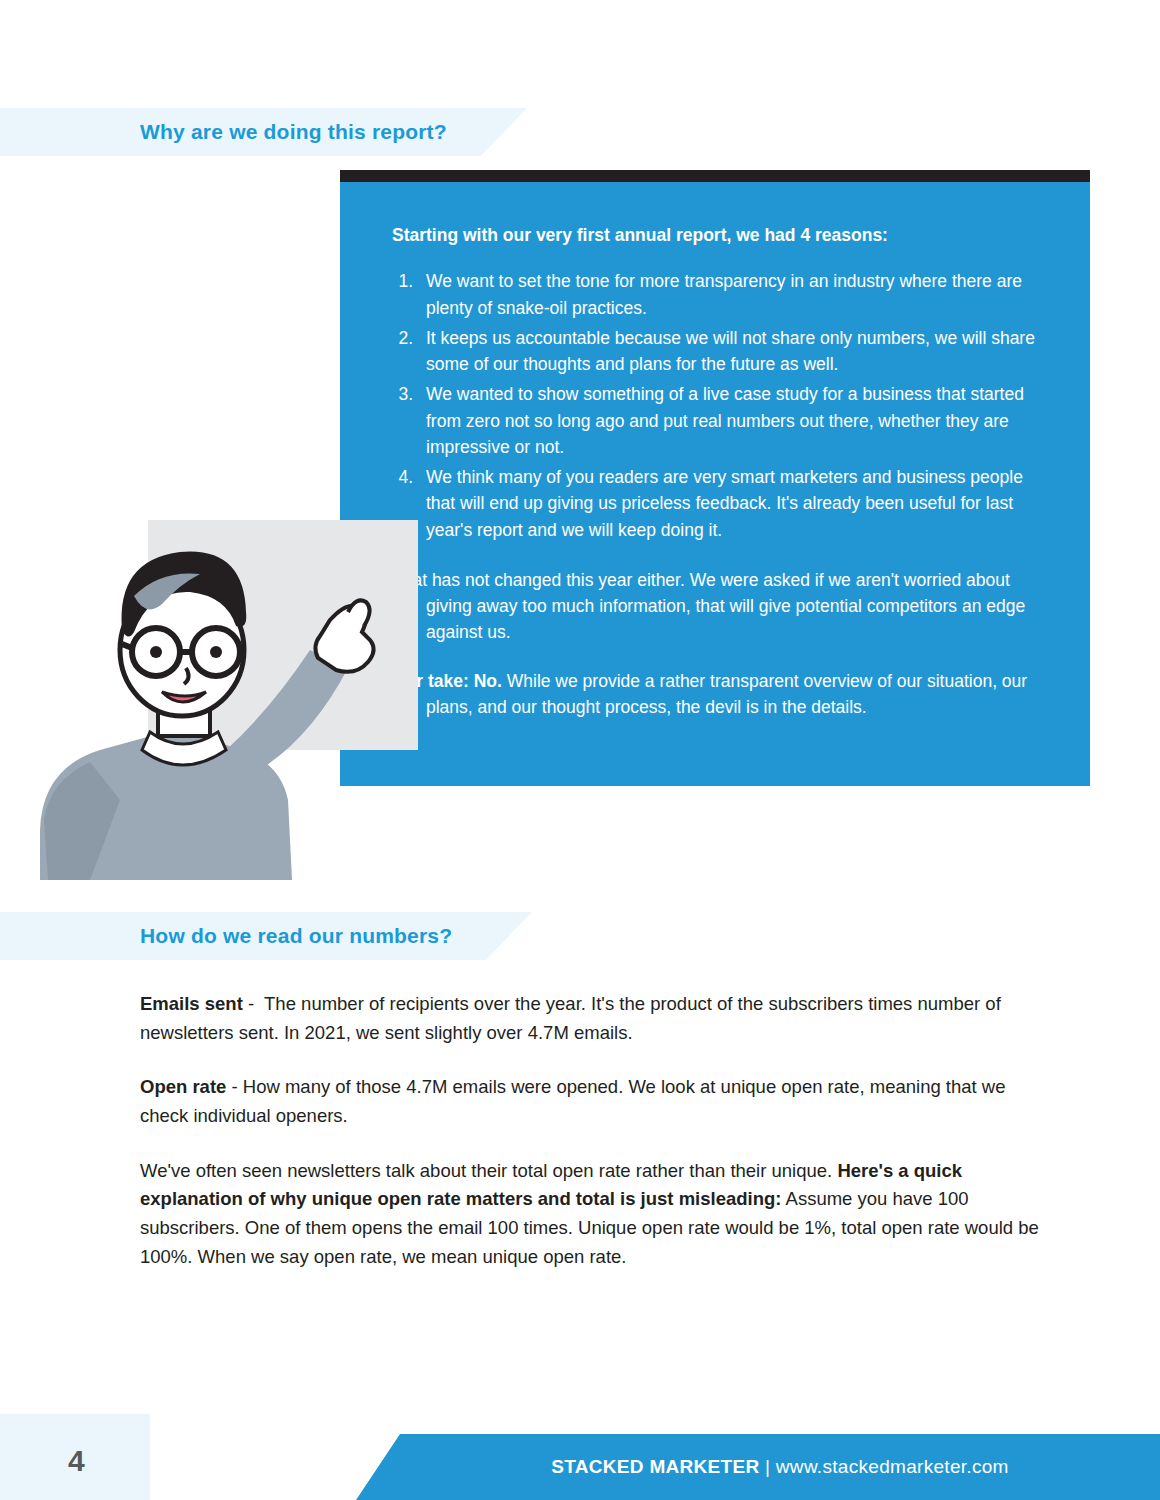Why are we doing this report?
Starting with our very first annual report, we had 4 reasons:
We want to set the tone for more transparency in an industry where there are plenty of snake-oil practices.
It keeps us accountable because we will not share only numbers, we will share some of our thoughts and plans for the future as well.
We wanted to show something of a live case study for a business that started from zero not so long ago and put real numbers out there, whether they are impressive or not.
We think many of you readers are very smart marketers and business people that will end up giving us priceless feedback. It's already been useful for last year's report and we will keep doing it.
That has not changed this year either. We were asked if we aren't worried about giving away too much information, that will give potential competitors an edge against us.
Our take: No. While we provide a rather transparent overview of our situation, our plans, and our thought process, the devil is in the details.
How do we read our numbers?
Emails sent - The number of recipients over the year. It's the product of the subscribers times number of newsletters sent. In 2021, we sent slightly over 4.7M emails.
Open rate - How many of those 4.7M emails were opened. We look at unique open rate, meaning that we check individual openers.
We've often seen newsletters talk about their total open rate rather than their unique. Here's a quick explanation of why unique open rate matters and total is just misleading: Assume you have 100 subscribers. One of them opens the email 100 times. Unique open rate would be 1%, total open rate would be 100%. When we say open rate, we mean unique open rate.
4
STACKED MARKETER | www.stackedmarketer.com